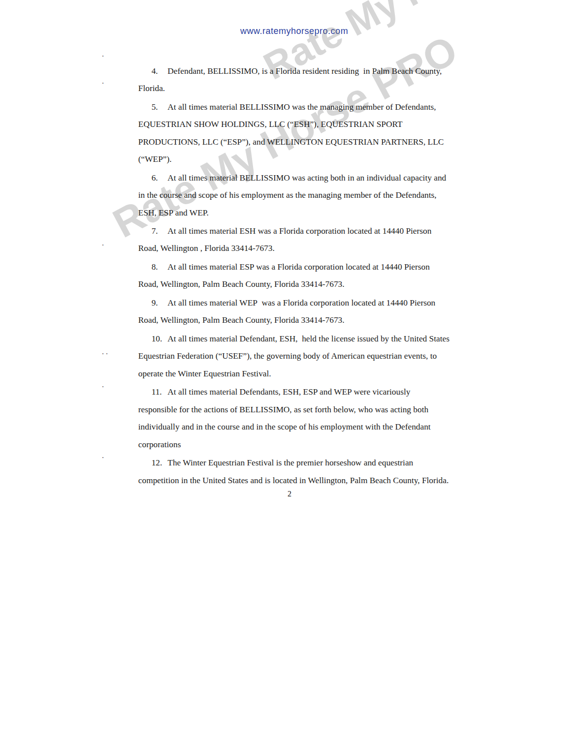www.ratemyhorsepro.com
Rate My Horse PRO.com
Rate My Horse PRO
.
.
.
. .
.
.
4. Defendant, BELLISSIMO, is a Florida resident residing in Palm Beach County, Florida.
5. At all times material BELLISSIMO was the managing member of Defendants, EQUESTRIAN SHOW HOLDINGS, LLC (“ESH”), EQUESTRIAN SPORT PRODUCTIONS, LLC (“ESP”), and WELLINGTON EQUESTRIAN PARTNERS, LLC (“WEP”).
6. At all times material BELLISSIMO was acting both in an individual capacity and in the course and scope of his employment as the managing member of the Defendants, ESH, ESP and WEP.
7. At all times material ESH was a Florida corporation located at 14440 Pierson Road, Wellington , Florida 33414-7673.
8. At all times material ESP was a Florida corporation located at 14440 Pierson Road, Wellington, Palm Beach County, Florida 33414-7673.
9. At all times material WEP was a Florida corporation located at 14440 Pierson Road, Wellington, Palm Beach County, Florida 33414-7673.
10. At all times material Defendant, ESH, held the license issued by the United States Equestrian Federation (“USEF”), the governing body of American equestrian events, to operate the Winter Equestrian Festival.
11. At all times material Defendants, ESH, ESP and WEP were vicariously responsible for the actions of BELLISSIMO, as set forth below, who was acting both individually and in the course and in the scope of his employment with the Defendant corporations
12. The Winter Equestrian Festival is the premier horseshow and equestrian competition in the United States and is located in Wellington, Palm Beach County, Florida.
2